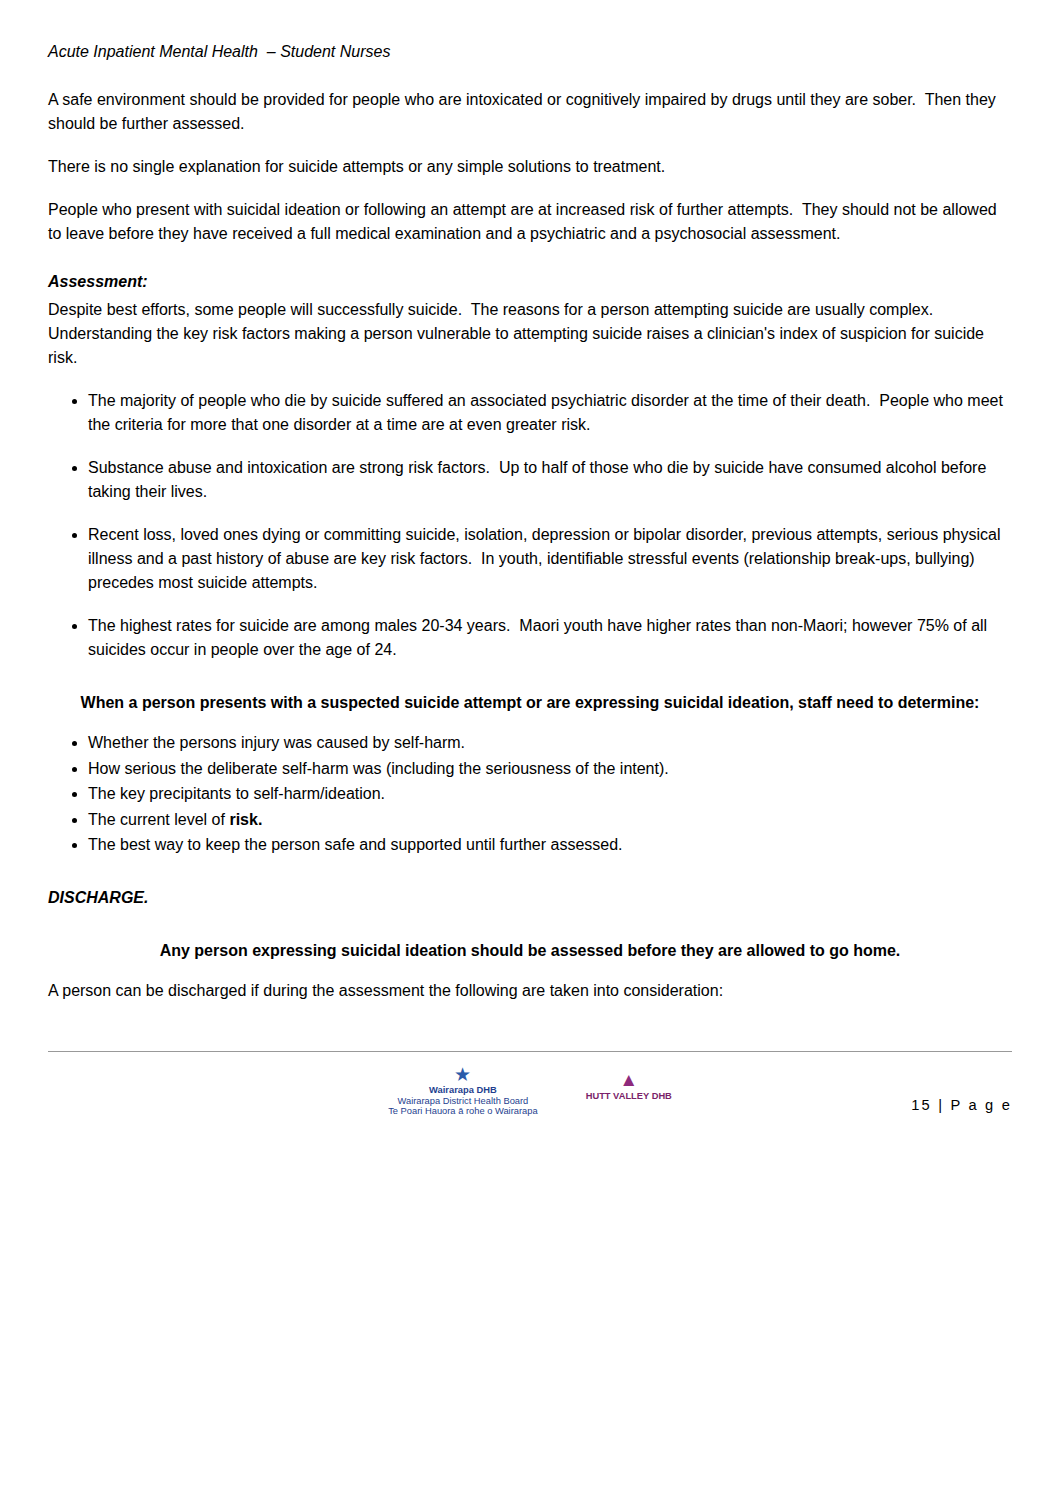Acute Inpatient Mental Health – Student Nurses
A safe environment should be provided for people who are intoxicated or cognitively impaired by drugs until they are sober. Then they should be further assessed.
There is no single explanation for suicide attempts or any simple solutions to treatment.
People who present with suicidal ideation or following an attempt are at increased risk of further attempts. They should not be allowed to leave before they have received a full medical examination and a psychiatric and a psychosocial assessment.
Assessment:
Despite best efforts, some people will successfully suicide. The reasons for a person attempting suicide are usually complex. Understanding the key risk factors making a person vulnerable to attempting suicide raises a clinician's index of suspicion for suicide risk.
The majority of people who die by suicide suffered an associated psychiatric disorder at the time of their death. People who meet the criteria for more that one disorder at a time are at even greater risk.
Substance abuse and intoxication are strong risk factors. Up to half of those who die by suicide have consumed alcohol before taking their lives.
Recent loss, loved ones dying or committing suicide, isolation, depression or bipolar disorder, previous attempts, serious physical illness and a past history of abuse are key risk factors. In youth, identifiable stressful events (relationship break-ups, bullying) precedes most suicide attempts.
The highest rates for suicide are among males 20-34 years. Maori youth have higher rates than non-Maori; however 75% of all suicides occur in people over the age of 24.
When a person presents with a suspected suicide attempt or are expressing suicidal ideation, staff need to determine:
Whether the persons injury was caused by self-harm.
How serious the deliberate self-harm was (including the seriousness of the intent).
The key precipitants to self-harm/ideation.
The current level of risk.
The best way to keep the person safe and supported until further assessed.
DISCHARGE.
Any person expressing suicidal ideation should be assessed before they are allowed to go home.
A person can be discharged if during the assessment the following are taken into consideration:
★ Wairarapa DHB
Wairarapa District Health Board
Te Poari Hauora ā rohe o Wairarapa
▲ HUTT VALLEY DHB
15 | P a g e